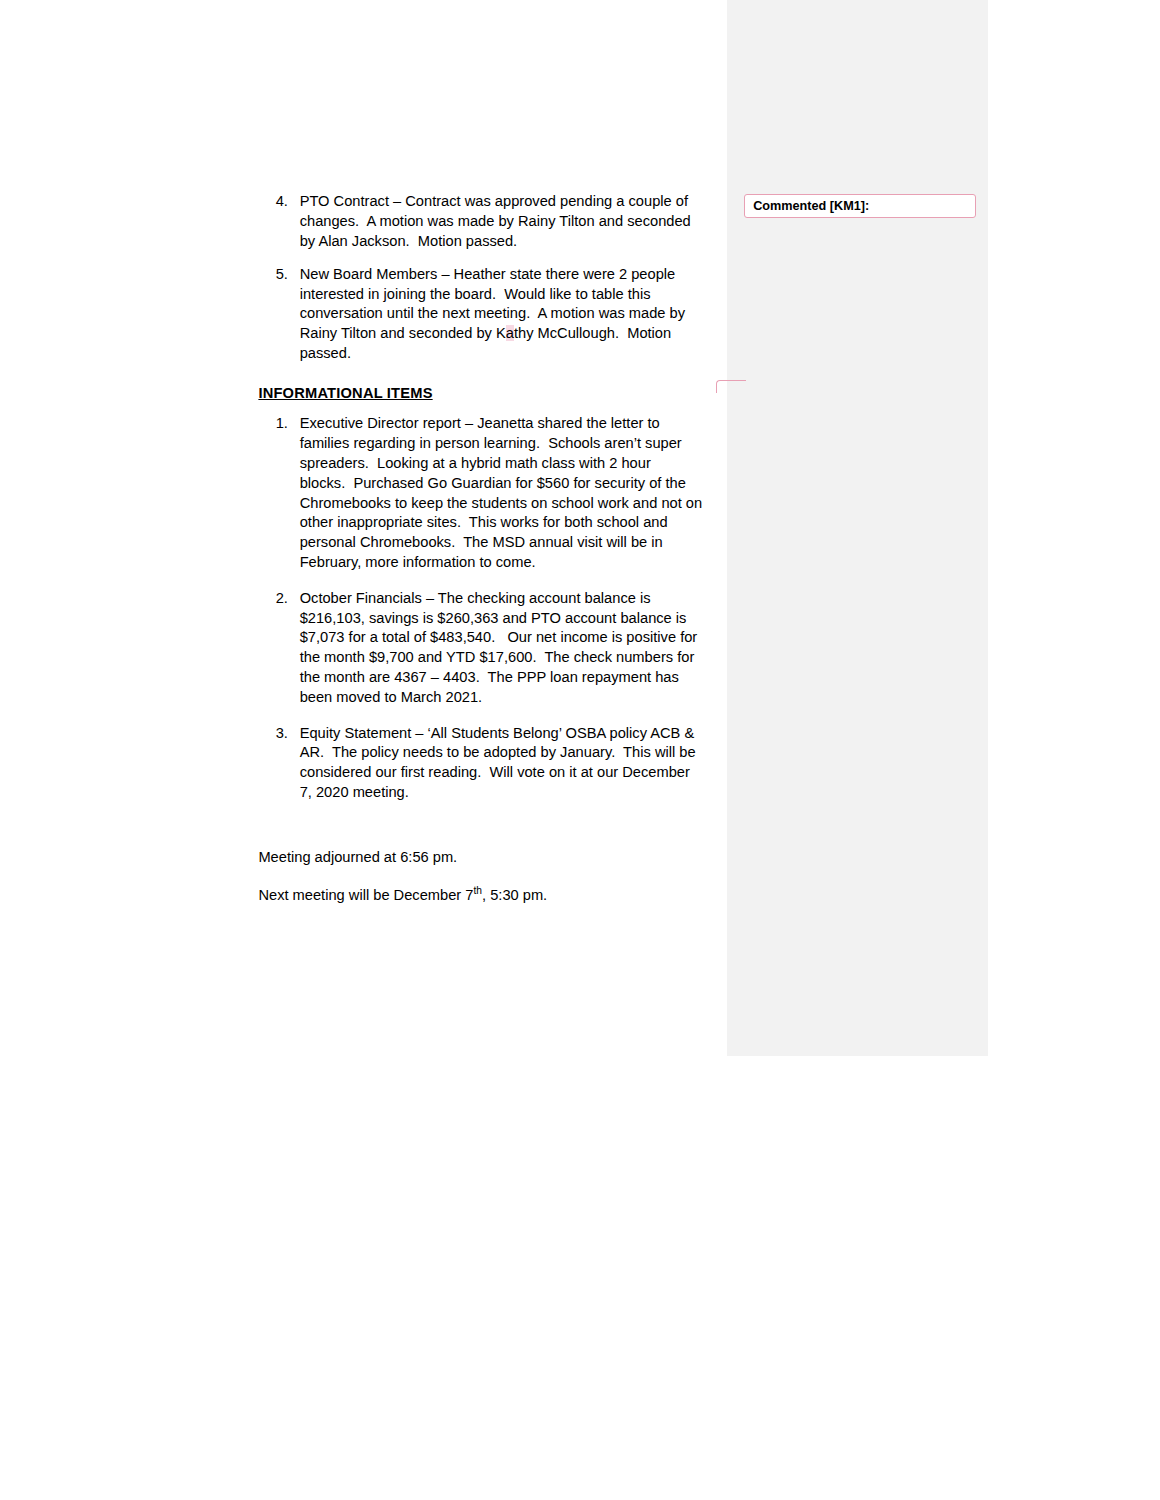PTO Contract – Contract was approved pending a couple of changes. A motion was made by Rainy Tilton and seconded by Alan Jackson. Motion passed.
New Board Members – Heather state there were 2 people interested in joining the board. Would like to table this conversation until the next meeting. A motion was made by Rainy Tilton and seconded by Kathy McCullough. Motion passed.
INFORMATIONAL ITEMS
Executive Director report – Jeanetta shared the letter to families regarding in person learning. Schools aren’t super spreaders. Looking at a hybrid math class with 2 hour blocks. Purchased Go Guardian for $560 for security of the Chromebooks to keep the students on school work and not on other inappropriate sites. This works for both school and personal Chromebooks. The MSD annual visit will be in February, more information to come.
October Financials – The checking account balance is $216,103, savings is $260,363 and PTO account balance is $7,073 for a total of $483,540. Our net income is positive for the month $9,700 and YTD $17,600. The check numbers for the month are 4367 – 4403. The PPP loan repayment has been moved to March 2021.
Equity Statement – ‘All Students Belong’ OSBA policy ACB & AR. The policy needs to be adopted by January. This will be considered our first reading. Will vote on it at our December 7, 2020 meeting.
Meeting adjourned at 6:56 pm.
Next meeting will be December 7th, 5:30 pm.
Commented [KM1]: